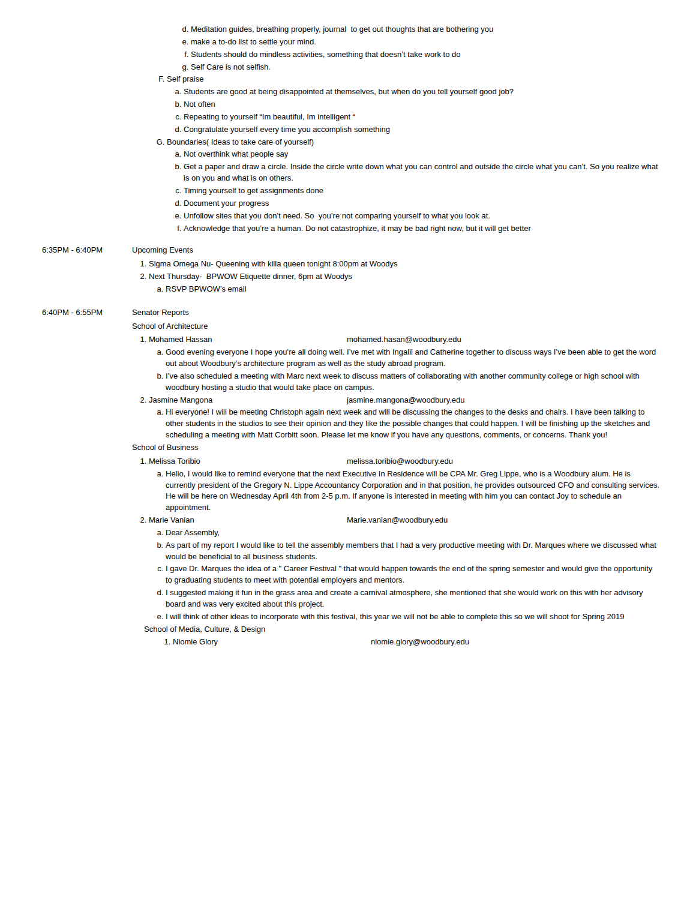Meditation guides, breathing properly, journal to get out thoughts that are bothering you
make a to-do list to settle your mind.
Students should do mindless activities, something that doesn’t take work to do
Self Care is not selfish.
Self praise
Students are good at being disappointed at themselves, but when do you tell yourself good job?
Not often
Repeating to yourself “Im beautiful, Im intelligent “
Congratulate yourself every time you accomplish something
Boundaries( Ideas to take care of yourself)
Not overthink what people say
Get a paper and draw a circle. Inside the circle write down what you can control and outside the circle what you can’t. So you realize what is on you and what is on others.
Timing yourself to get assignments done
Document your progress
Unfollow sites that you don’t need. So you’re not comparing yourself to what you look at.
Acknowledge that you’re a human. Do not catastrophize, it may be bad right now, but it will get better
6:35PM - 6:40PM
Upcoming Events
Sigma Omega Nu- Queening with killa queen tonight 8:00pm at Woodys
Next Thursday- BPWOW Etiquette dinner, 6pm at Woodys
RSVP BPWOW’s email
6:40PM - 6:55PM
Senator Reports
School of Architecture
Mohamed Hassan mohamed.hasan@woodbury.edu
Good evening everyone I hope you’re all doing well. I’ve met with Ingalil and Catherine together to discuss ways I’ve been able to get the word out about Woodbury’s architecture program as well as the study abroad program.
I’ve also scheduled a meeting with Marc next week to discuss matters of collaborating with another community college or high school with woodbury hosting a studio that would take place on campus.
Jasmine Mangona jasmine.mangona@woodbury.edu
Hi everyone! I will be meeting Christoph again next week and will be discussing the changes to the desks and chairs. I have been talking to other students in the studios to see their opinion and they like the possible changes that could happen. I will be finishing up the sketches and scheduling a meeting with Matt Corbitt soon. Please let me know if you have any questions, comments, or concerns. Thank you!
School of Business
Melissa Toribio melissa.toribio@woodbury.edu
Hello, I would like to remind everyone that the next Executive In Residence will be CPA Mr. Greg Lippe, who is a Woodbury alum. He is currently president of the Gregory N. Lippe Accountancy Corporation and in that position, he provides outsourced CFO and consulting services. He will be here on Wednesday April 4th from 2-5 p.m. If anyone is interested in meeting with him you can contact Joy to schedule an appointment.
Marie Vanian Marie.vanian@woodbury.edu
Dear Assembly,
As part of my report I would like to tell the assembly members that I had a very productive meeting with Dr. Marques where we discussed what would be beneficial to all business students.
I gave Dr. Marques the idea of a " Career Festival " that would happen towards the end of the spring semester and would give the opportunity to graduating students to meet with potential employers and mentors.
I suggested making it fun in the grass area and create a carnival atmosphere, she mentioned that she would work on this with her advisory board and was very excited about this project.
I will think of other ideas to incorporate with this festival, this year we will not be able to complete this so we will shoot for Spring 2019
School of Media, Culture, & Design
Niomie Glory niomie.glory@woodbury.edu